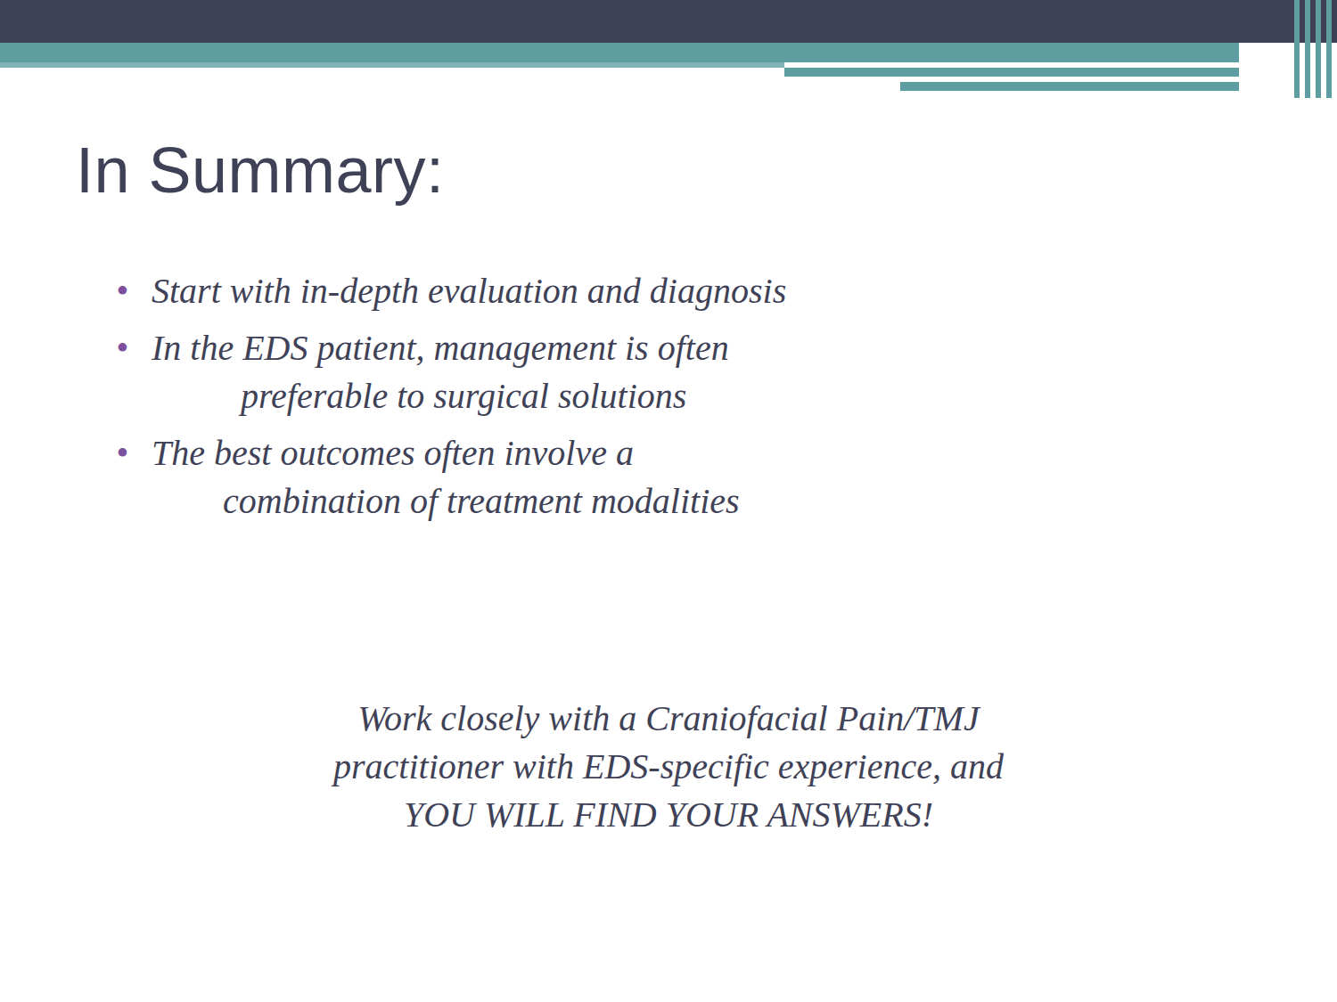In Summary:
Start with in-depth evaluation and diagnosis
In the EDS patient, management is oftenpreferable to surgical solutions
The best outcomes often involve acombination of treatment modalities
Work closely with a Craniofacial Pain/TMJ
practitioner with EDS-specific experience, and
YOU WILL FIND YOUR ANSWERS!